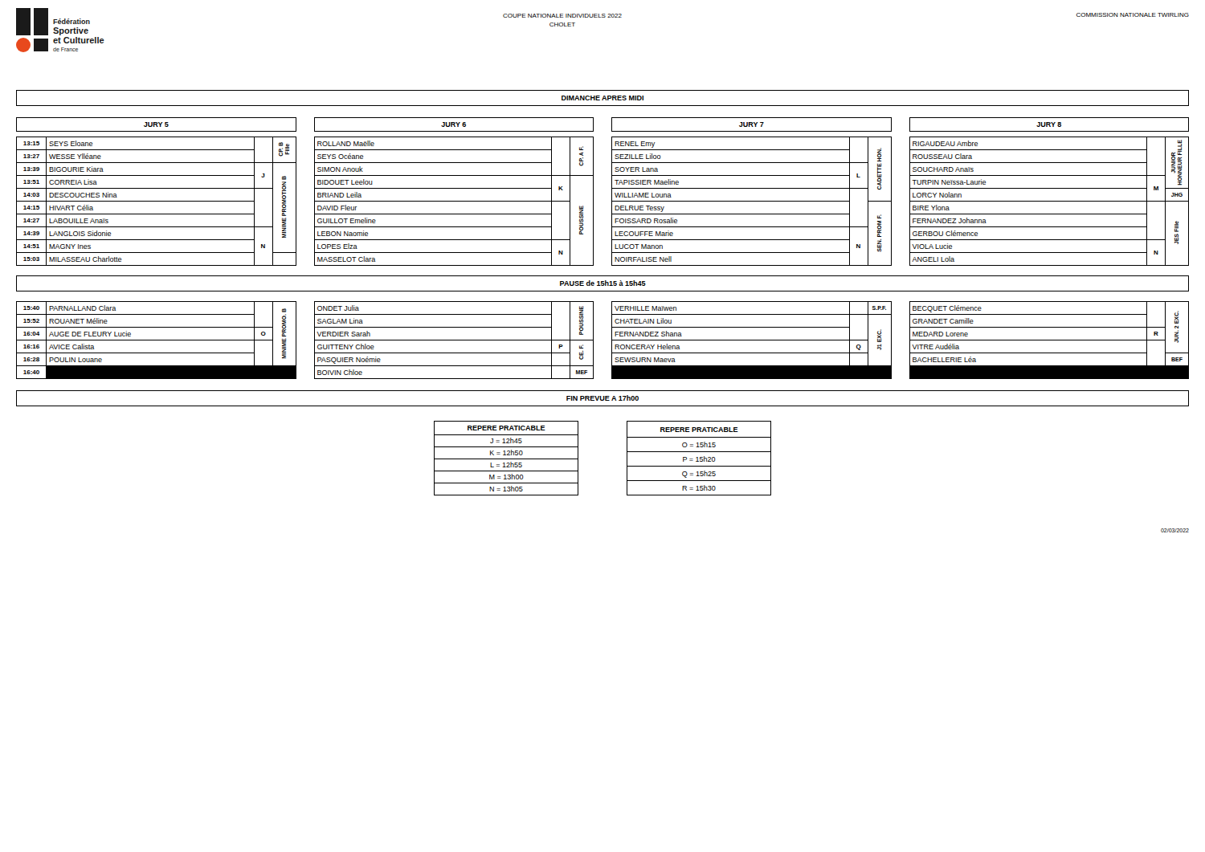Fédération Sportive et Culturelle de France
COUPE NATIONALE INDIVIDUELS 2022
CHOLET
COMMISSION NATIONALE TWIRLING
DIMANCHE APRES MIDI
JURY 5
JURY 6
JURY 7
JURY 8
| 13:15 | SEYS Eloane | | CP. B Fille |
| 13:27 | WESSE Ylléane |
| 13:39 | BIGOURIE Kiara | J | MINIME PROMOTION B |
| 13:51 | CORREIA Lisa |
| 14:03 | DESCOUCHES Nina | |
| 14:15 | HIVART Célia |
| 14:27 | LABOUILLE Anaïs |
| 14:39 | LANGLOIS Sidonie | N |
| 14:51 | MAGNY Ines |
| 15:03 | MILASSEAU Charlotte | |
| ROLLAND Maëlle | | CP. A F. |
| SEYS Océane |
| SIMON Anouk |
| BIDOUET Leelou | K | POUSSINE |
| BRIAND Leila |
| DAVID Fleur | |
| GUILLOT Emeline |
| LEBON Naomie |
| LOPES Elza | N |
| MASSELOT Clara |
| RENEL Emy | | CADETTE HON. |
| SEZILLE Liloo |
| SOYER Lana | L |
| TAPISSIER Maeline |
| WILLIAME Louna | |
| DELRUE Tessy | SEN. PROM F. |
| FOISSARD Rosalie |
| LECOUFFE Marie | N |
| LUCOT Manon |
| NOIRFALISE Nell |
| RIGAUDEAU Ambre | | JUNIOR HONNEUR FILLE |
| ROUSSEAU Clara |
| SOUCHARD Anaïs |
| TURPIN Neïssa-Laurie | M |
| LORCY Nolann | JHG |
| BIRE Ylona | | JES Fille |
| FERNANDEZ Johanna |
| GERBOU Clémence |
| VIOLA Lucie | N |
| ANGELI Lola |
PAUSE de 15h15 à 15h45
| 15:40 | PARNALLAND Clara | | MINIME PROMO. B |
| 15:52 | ROUANET Méline |
| 16:04 | AUGE DE FLEURY Lucie | O |
| 16:16 | AVICE Calista | |
| 16:28 | POULIN Louane |
| 16:40 | | | |
| ONDET Julia | | POUSSINE |
| SAGLAM Lina |
| VERDIER Sarah |
| GUITTENY Chloe | P | CE. F. |
| PASQUIER Noémie | |
| BOIVIN Chloe | | MEF |
| VERHILLE Maïwen | | S.P.F. |
| CHATELAIN Lilou | | J1 EXC. |
| FERNANDEZ Shana |
| RONCERAY Helena | Q |
| SEWSURN Maeva | |
| BECQUET Clémence | | JUN. 2 EXC. |
| GRANDET Camille |
| MEDARD Lorene | R |
| VITRE Audélia | |
| BACHELLERIE Léa | BEF |
FIN PREVUE A 17h00
| REPERE PRATICABLE |
| --- |
| J = 12h45 |
| K = 12h50 |
| L = 12h55 |
| M = 13h00 |
| N = 13h05 |
| REPERE PRATICABLE |
| --- |
| O = 15h15 |
| P = 15h20 |
| Q = 15h25 |
| R = 15h30 |
02/03/2022